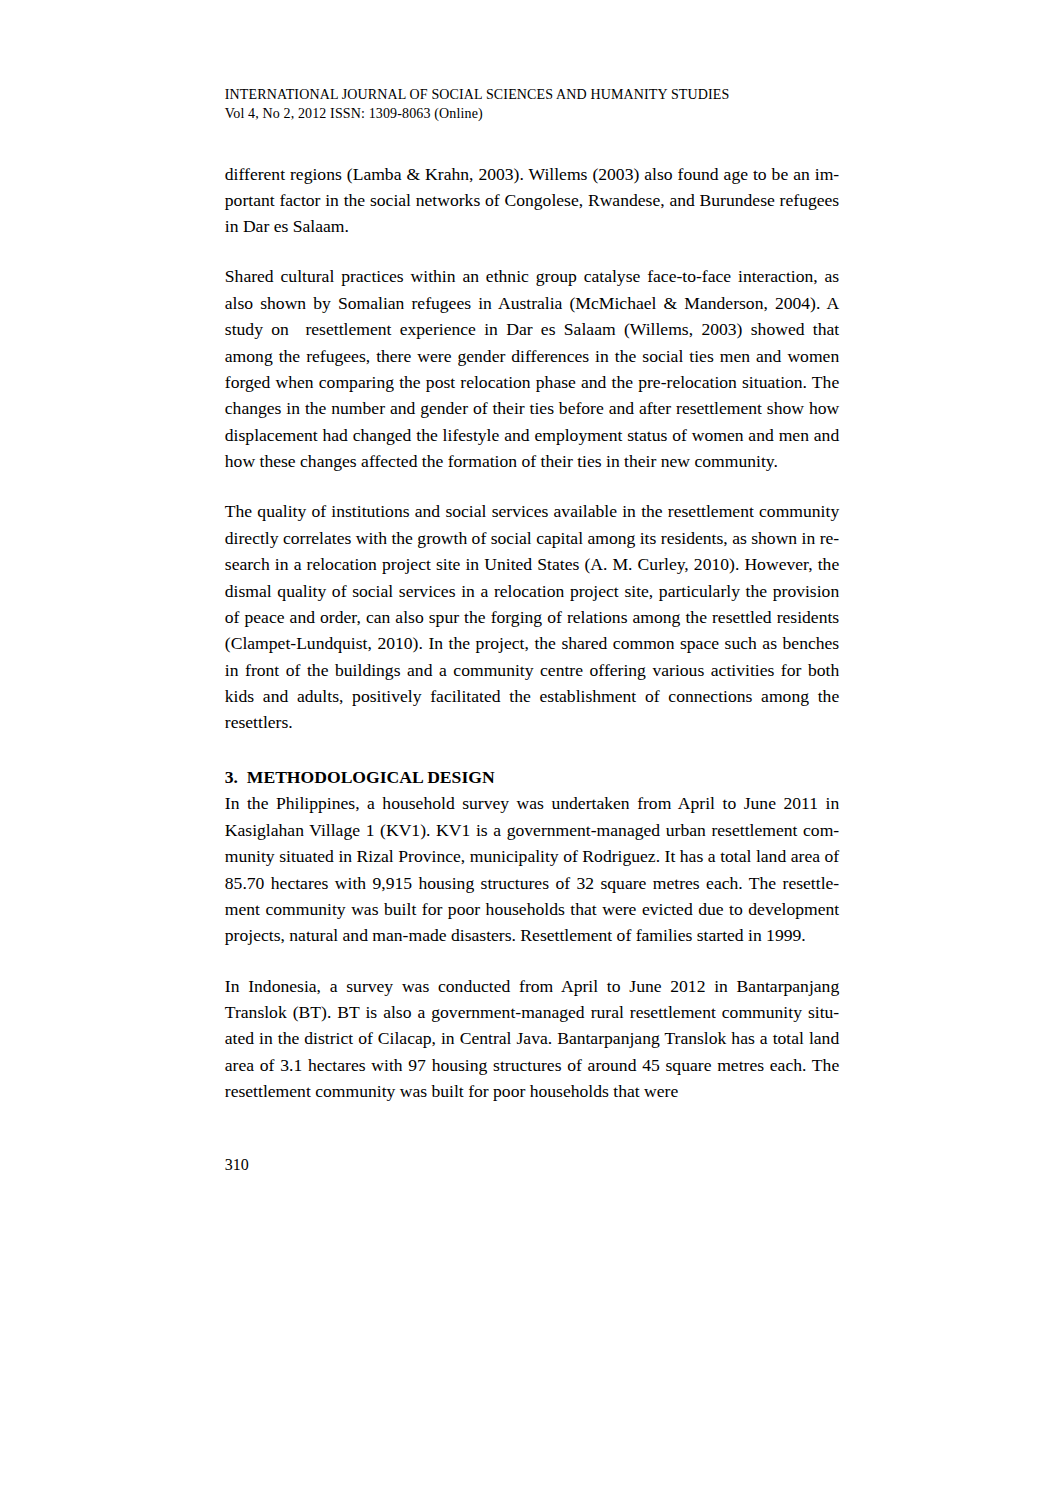INTERNATIONAL JOURNAL OF SOCIAL SCIENCES AND HUMANITY STUDIES
Vol 4, No 2, 2012 ISSN: 1309-8063 (Online)
different regions (Lamba & Krahn, 2003). Willems (2003) also found age to be an important factor in the social networks of Congolese, Rwandese, and Burundese refugees in Dar es Salaam.
Shared cultural practices within an ethnic group catalyse face-to-face interaction, as also shown by Somalian refugees in Australia (McMichael & Manderson, 2004). A study on resettlement experience in Dar es Salaam (Willems, 2003) showed that among the refugees, there were gender differences in the social ties men and women forged when comparing the post relocation phase and the pre-relocation situation. The changes in the number and gender of their ties before and after resettlement show how displacement had changed the lifestyle and employment status of women and men and how these changes affected the formation of their ties in their new community.
The quality of institutions and social services available in the resettlement community directly correlates with the growth of social capital among its residents, as shown in research in a relocation project site in United States (A. M. Curley, 2010). However, the dismal quality of social services in a relocation project site, particularly the provision of peace and order, can also spur the forging of relations among the resettled residents (Clampet-Lundquist, 2010). In the project, the shared common space such as benches in front of the buildings and a community centre offering various activities for both kids and adults, positively facilitated the establishment of connections among the resettlers.
3. METHODOLOGICAL DESIGN
In the Philippines, a household survey was undertaken from April to June 2011 in Kasiglahan Village 1 (KV1). KV1 is a government-managed urban resettlement community situated in Rizal Province, municipality of Rodriguez. It has a total land area of 85.70 hectares with 9,915 housing structures of 32 square metres each. The resettlement community was built for poor households that were evicted due to development projects, natural and man-made disasters. Resettlement of families started in 1999.
In Indonesia, a survey was conducted from April to June 2012 in Bantarpanjang Translok (BT). BT is also a government-managed rural resettlement community situated in the district of Cilacap, in Central Java. Bantarpanjang Translok has a total land area of 3.1 hectares with 97 housing structures of around 45 square metres each. The resettlement community was built for poor households that were
310